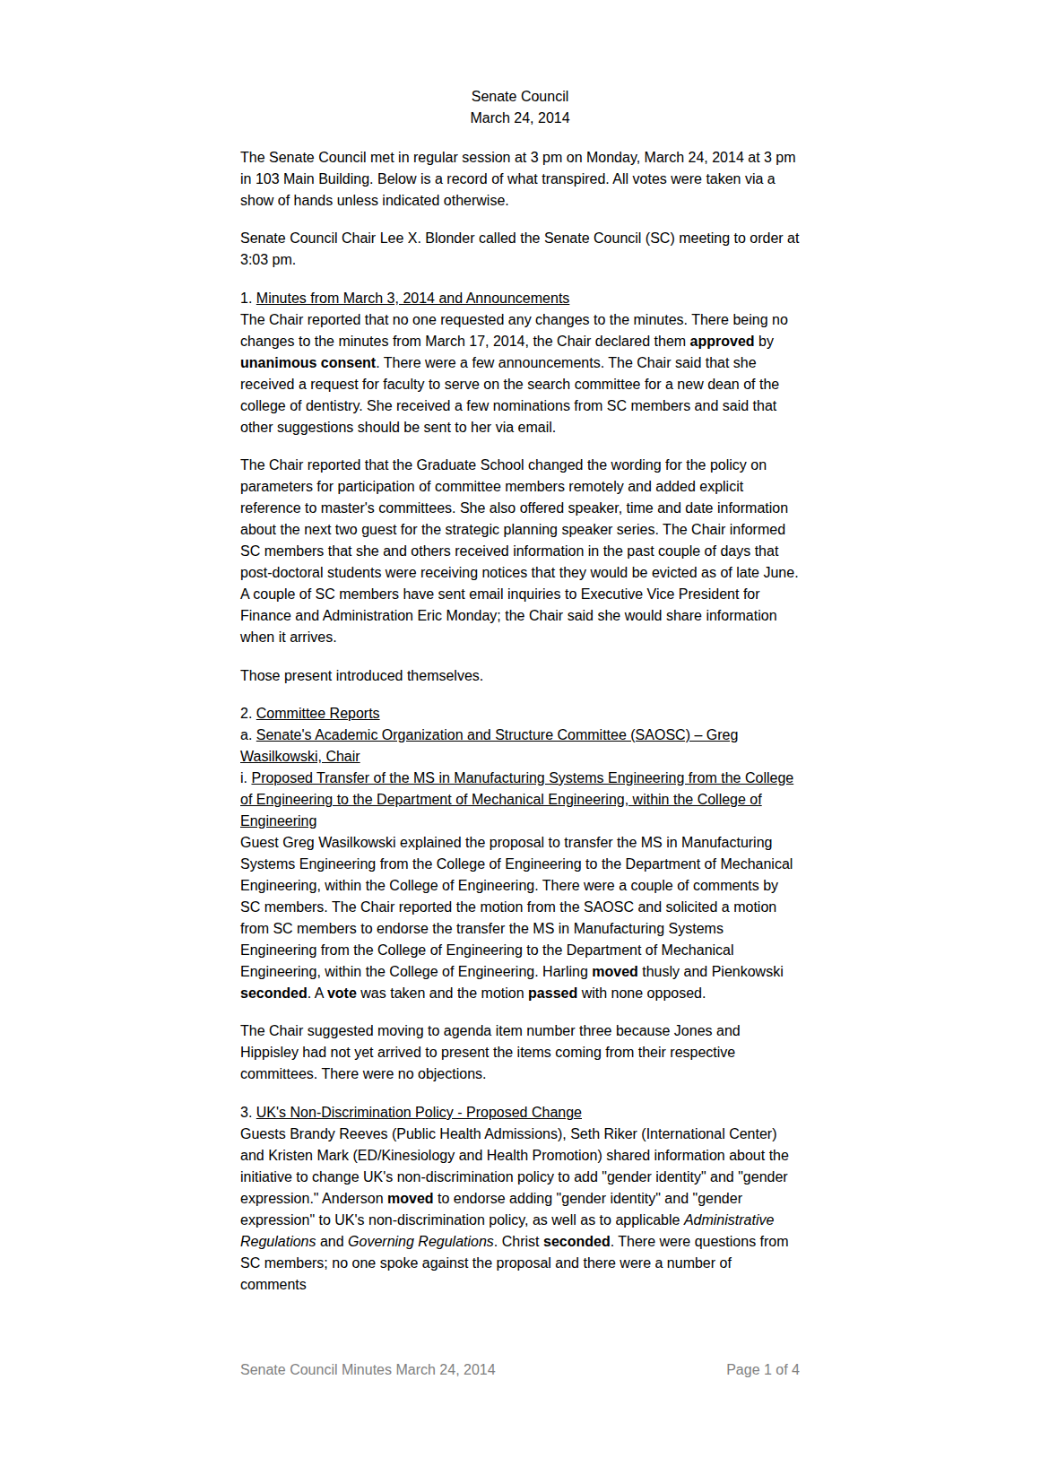Senate Council
March 24, 2014
The Senate Council met in regular session at 3 pm on Monday, March 24, 2014 at 3 pm in 103 Main Building. Below is a record of what transpired. All votes were taken via a show of hands unless indicated otherwise.
Senate Council Chair Lee X. Blonder called the Senate Council (SC) meeting to order at 3:03 pm.
1. Minutes from March 3, 2014 and Announcements
The Chair reported that no one requested any changes to the minutes. There being no changes to the minutes from March 17, 2014, the Chair declared them approved by unanimous consent. There were a few announcements. The Chair said that she received a request for faculty to serve on the search committee for a new dean of the college of dentistry. She received a few nominations from SC members and said that other suggestions should be sent to her via email.
The Chair reported that the Graduate School changed the wording for the policy on parameters for participation of committee members remotely and added explicit reference to master's committees. She also offered speaker, time and date information about the next two guest for the strategic planning speaker series. The Chair informed SC members that she and others received information in the past couple of days that post-doctoral students were receiving notices that they would be evicted as of late June. A couple of SC members have sent email inquiries to Executive Vice President for Finance and Administration Eric Monday; the Chair said she would share information when it arrives.
Those present introduced themselves.
2. Committee Reports
a. Senate's Academic Organization and Structure Committee (SAOSC) – Greg Wasilkowski, Chair
i. Proposed Transfer of the MS in Manufacturing Systems Engineering from the College of Engineering to the Department of Mechanical Engineering, within the College of Engineering
Guest Greg Wasilkowski explained the proposal to transfer the MS in Manufacturing Systems Engineering from the College of Engineering to the Department of Mechanical Engineering, within the College of Engineering. There were a couple of comments by SC members. The Chair reported the motion from the SAOSC and solicited a motion from SC members to endorse the transfer the MS in Manufacturing Systems Engineering from the College of Engineering to the Department of Mechanical Engineering, within the College of Engineering. Harling moved thusly and Pienkowski seconded. A vote was taken and the motion passed with none opposed.
The Chair suggested moving to agenda item number three because Jones and Hippisley had not yet arrived to present the items coming from their respective committees. There were no objections.
3. UK's Non-Discrimination Policy - Proposed Change
Guests Brandy Reeves (Public Health Admissions), Seth Riker (International Center) and Kristen Mark (ED/Kinesiology and Health Promotion) shared information about the initiative to change UK's non-discrimination policy to add "gender identity" and "gender expression." Anderson moved to endorse adding "gender identity" and "gender expression" to UK's non-discrimination policy, as well as to applicable Administrative Regulations and Governing Regulations. Christ seconded. There were questions from SC members; no one spoke against the proposal and there were a number of comments
Senate Council Minutes March 24, 2014
Page 1 of 4